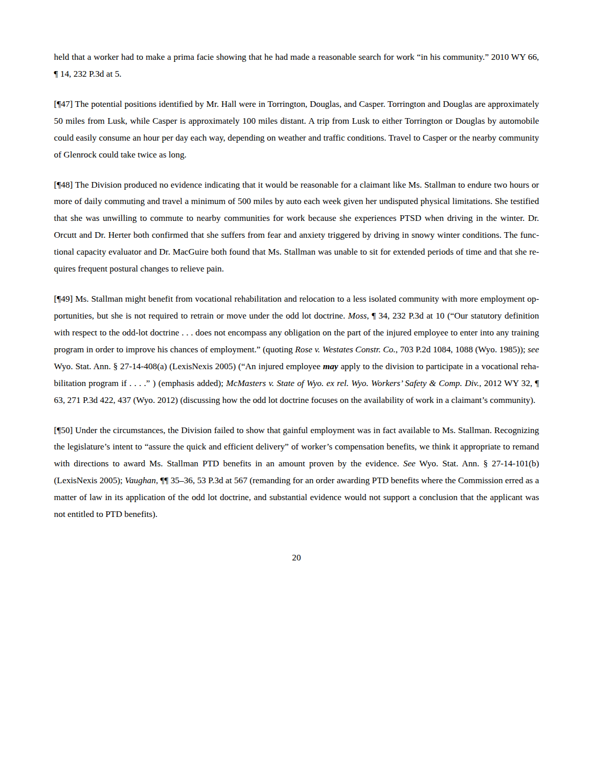held that a worker had to make a prima facie showing that he had made a reasonable search for work “in his community.” 2010 WY 66, ¶ 14, 232 P.3d at 5.
[¶47] The potential positions identified by Mr. Hall were in Torrington, Douglas, and Casper. Torrington and Douglas are approximately 50 miles from Lusk, while Casper is approximately 100 miles distant. A trip from Lusk to either Torrington or Douglas by automobile could easily consume an hour per day each way, depending on weather and traffic conditions. Travel to Casper or the nearby community of Glenrock could take twice as long.
[¶48] The Division produced no evidence indicating that it would be reasonable for a claimant like Ms. Stallman to endure two hours or more of daily commuting and travel a minimum of 500 miles by auto each week given her undisputed physical limitations. She testified that she was unwilling to commute to nearby communities for work because she experiences PTSD when driving in the winter. Dr. Orcutt and Dr. Herter both confirmed that she suffers from fear and anxiety triggered by driving in snowy winter conditions. The functional capacity evaluator and Dr. MacGuire both found that Ms. Stallman was unable to sit for extended periods of time and that she requires frequent postural changes to relieve pain.
[¶49] Ms. Stallman might benefit from vocational rehabilitation and relocation to a less isolated community with more employment opportunities, but she is not required to retrain or move under the odd lot doctrine. Moss, ¶ 34, 232 P.3d at 10 (“Our statutory definition with respect to the odd-lot doctrine . . . does not encompass any obligation on the part of the injured employee to enter into any training program in order to improve his chances of employment.” (quoting Rose v. Westates Constr. Co., 703 P.2d 1084, 1088 (Wyo. 1985)); see Wyo. Stat. Ann. § 27-14-408(a) (LexisNexis 2005) (“An injured employee may apply to the division to participate in a vocational rehabilitation program if . . . .” ) (emphasis added); McMasters v. State of Wyo. ex rel. Wyo. Workers’ Safety & Comp. Div., 2012 WY 32, ¶ 63, 271 P.3d 422, 437 (Wyo. 2012) (discussing how the odd lot doctrine focuses on the availability of work in a claimant’s community).
[¶50] Under the circumstances, the Division failed to show that gainful employment was in fact available to Ms. Stallman. Recognizing the legislature’s intent to “assure the quick and efficient delivery” of worker’s compensation benefits, we think it appropriate to remand with directions to award Ms. Stallman PTD benefits in an amount proven by the evidence. See Wyo. Stat. Ann. § 27-14-101(b) (LexisNexis 2005); Vaughan, ¶¶ 35–36, 53 P.3d at 567 (remanding for an order awarding PTD benefits where the Commission erred as a matter of law in its application of the odd lot doctrine, and substantial evidence would not support a conclusion that the applicant was not entitled to PTD benefits).
20